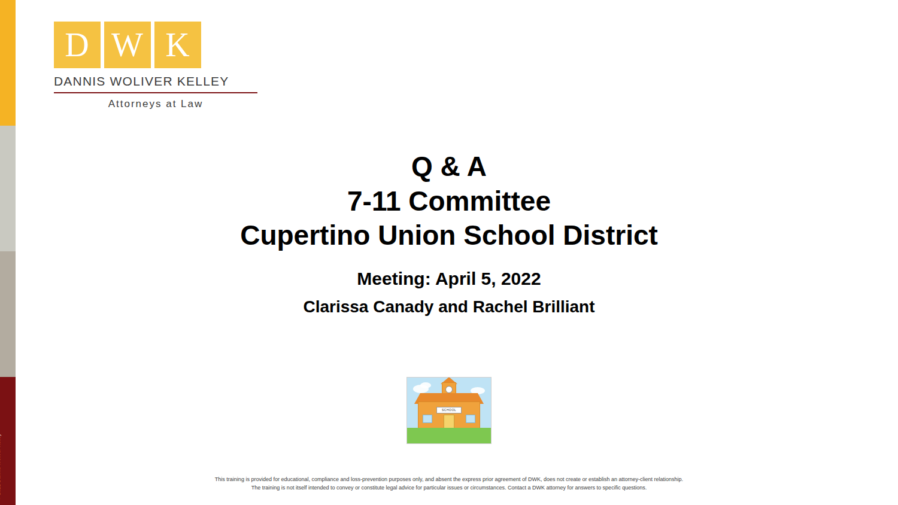© 2022 Dannis Woliver Kelley
DWK
DANNIS WOLIVER KELLEY
Attorneys at Law
Q & A
7-11 Committee
Cupertino Union School District
Meeting: April 5, 2022
Clarissa Canady and Rachel Brilliant
SCHOOL
This training is provided for educational, compliance and loss-prevention purposes only, and absent the express prior agreement of DWK, does not create or establish an attorney-client relationship.
The training is not itself intended to convey or constitute legal advice for particular issues or circumstances. Contact a DWK attorney for answers to specific questions.